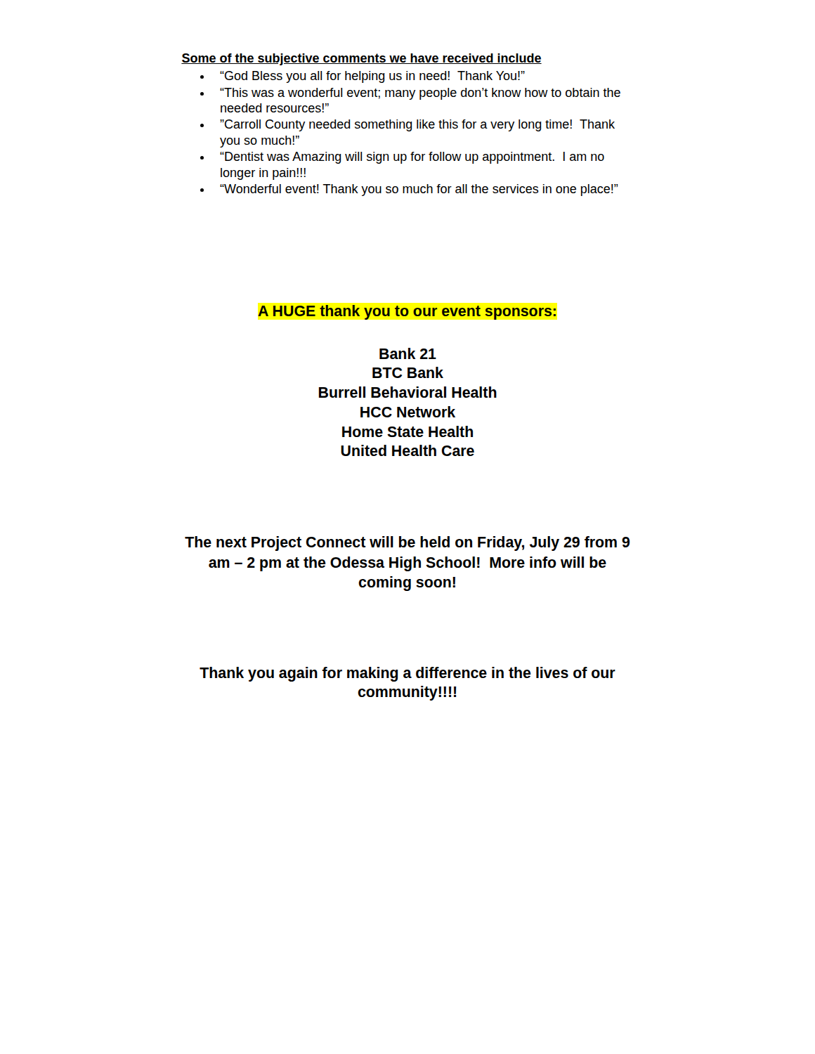Some of the subjective comments we have received include
“God Bless you all for helping us in need! Thank You!”
“This was a wonderful event; many people don’t know how to obtain the needed resources!”
”Carroll County needed something like this for a very long time! Thank you so much!”
“Dentist was Amazing will sign up for follow up appointment. I am no longer in pain!!!
“Wonderful event! Thank you so much for all the services in one place!”
A HUGE thank you to our event sponsors:
Bank 21
BTC Bank
Burrell Behavioral Health
HCC Network
Home State Health
United Health Care
The next Project Connect will be held on Friday, July 29 from 9 am – 2 pm at the Odessa High School! More info will be coming soon!
Thank you again for making a difference in the lives of our community!!!!